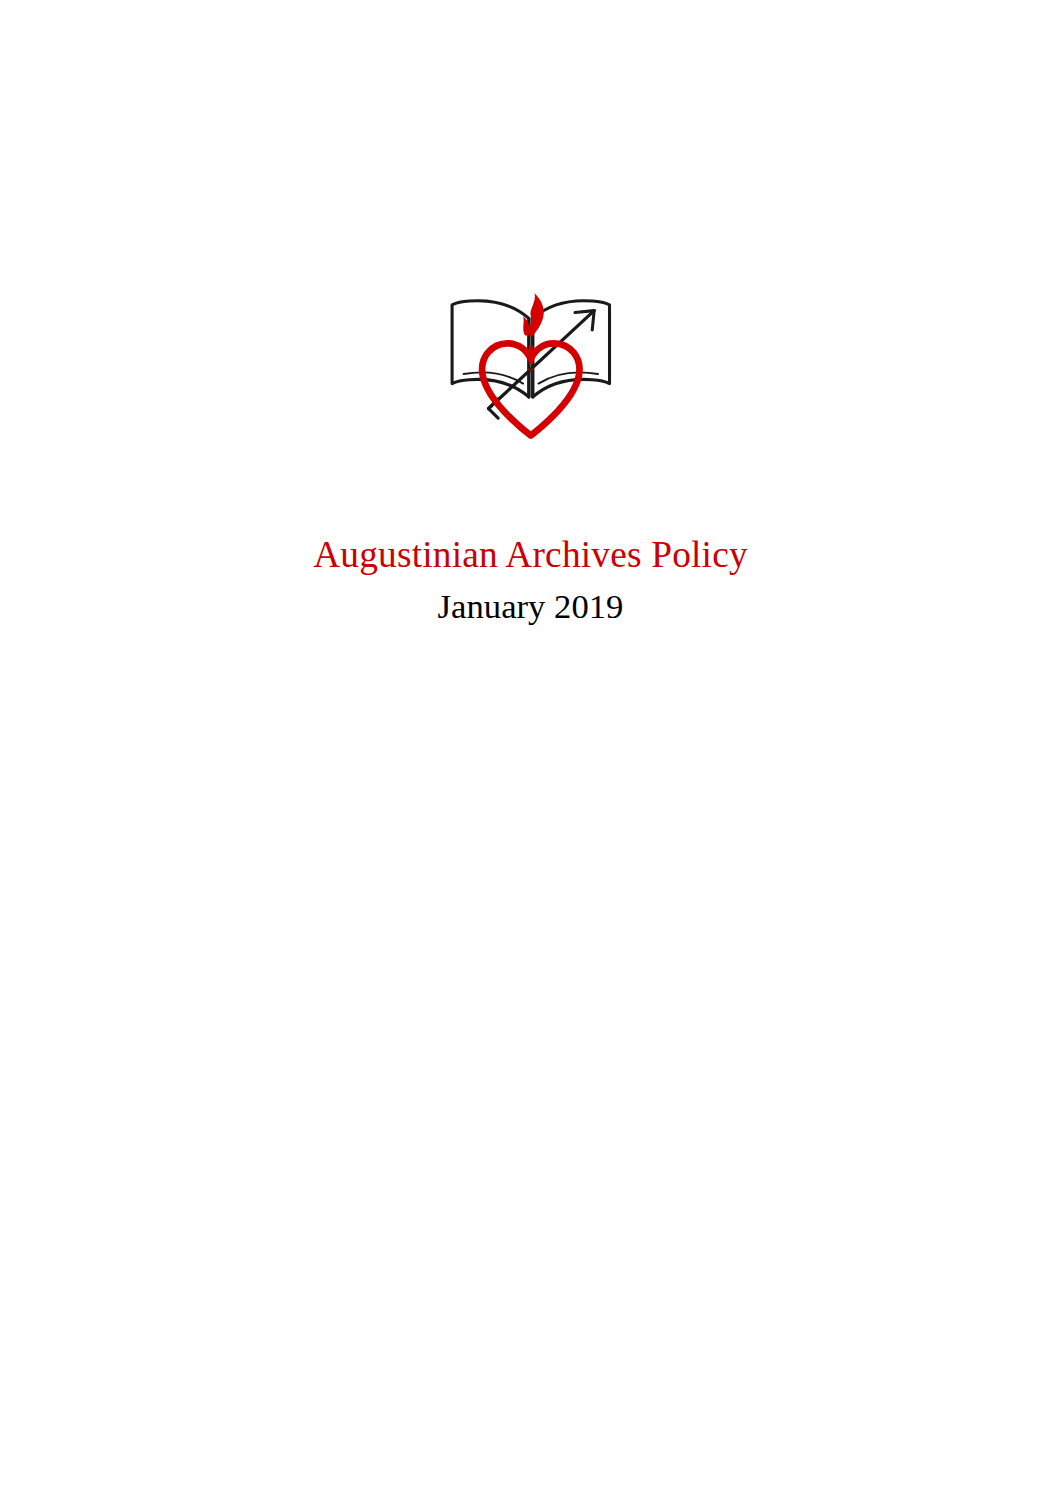Augustinian Archives Policy
January 2019